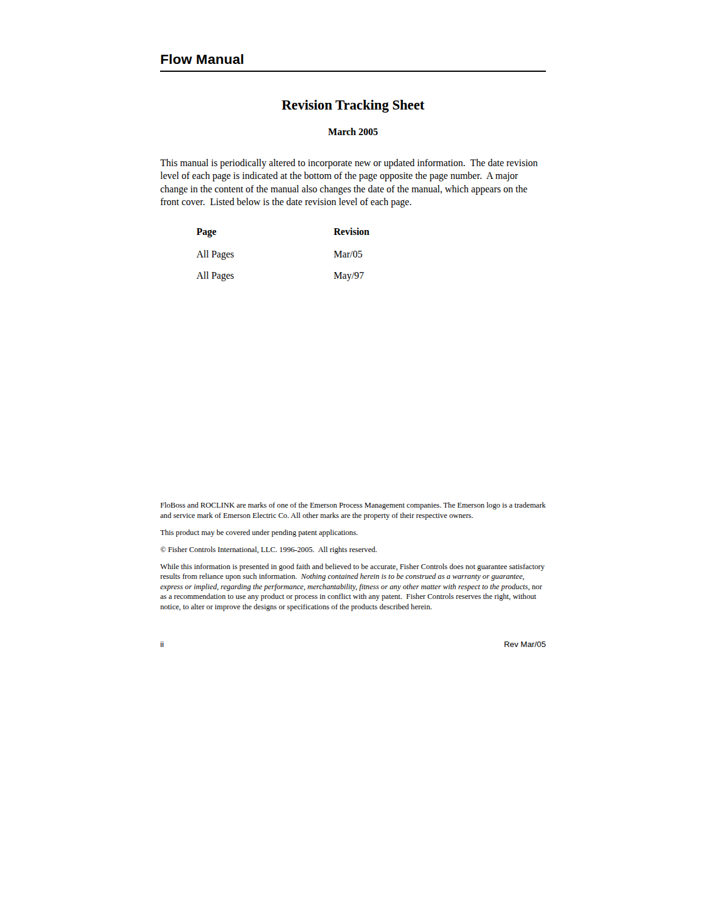Flow Manual
Revision Tracking Sheet
March 2005
This manual is periodically altered to incorporate new or updated information. The date revision level of each page is indicated at the bottom of the page opposite the page number. A major change in the content of the manual also changes the date of the manual, which appears on the front cover. Listed below is the date revision level of each page.
| Page | Revision |
| --- | --- |
| All Pages | Mar/05 |
| All Pages | May/97 |
FloBoss and ROCLINK are marks of one of the Emerson Process Management companies. The Emerson logo is a trademark and service mark of Emerson Electric Co. All other marks are the property of their respective owners.
This product may be covered under pending patent applications.
© Fisher Controls International, LLC. 1996-2005. All rights reserved.
While this information is presented in good faith and believed to be accurate, Fisher Controls does not guarantee satisfactory results from reliance upon such information. Nothing contained herein is to be construed as a warranty or guarantee, express or implied, regarding the performance, merchantability, fitness or any other matter with respect to the products, nor as a recommendation to use any product or process in conflict with any patent. Fisher Controls reserves the right, without notice, to alter or improve the designs or specifications of the products described herein.
ii Rev Mar/05